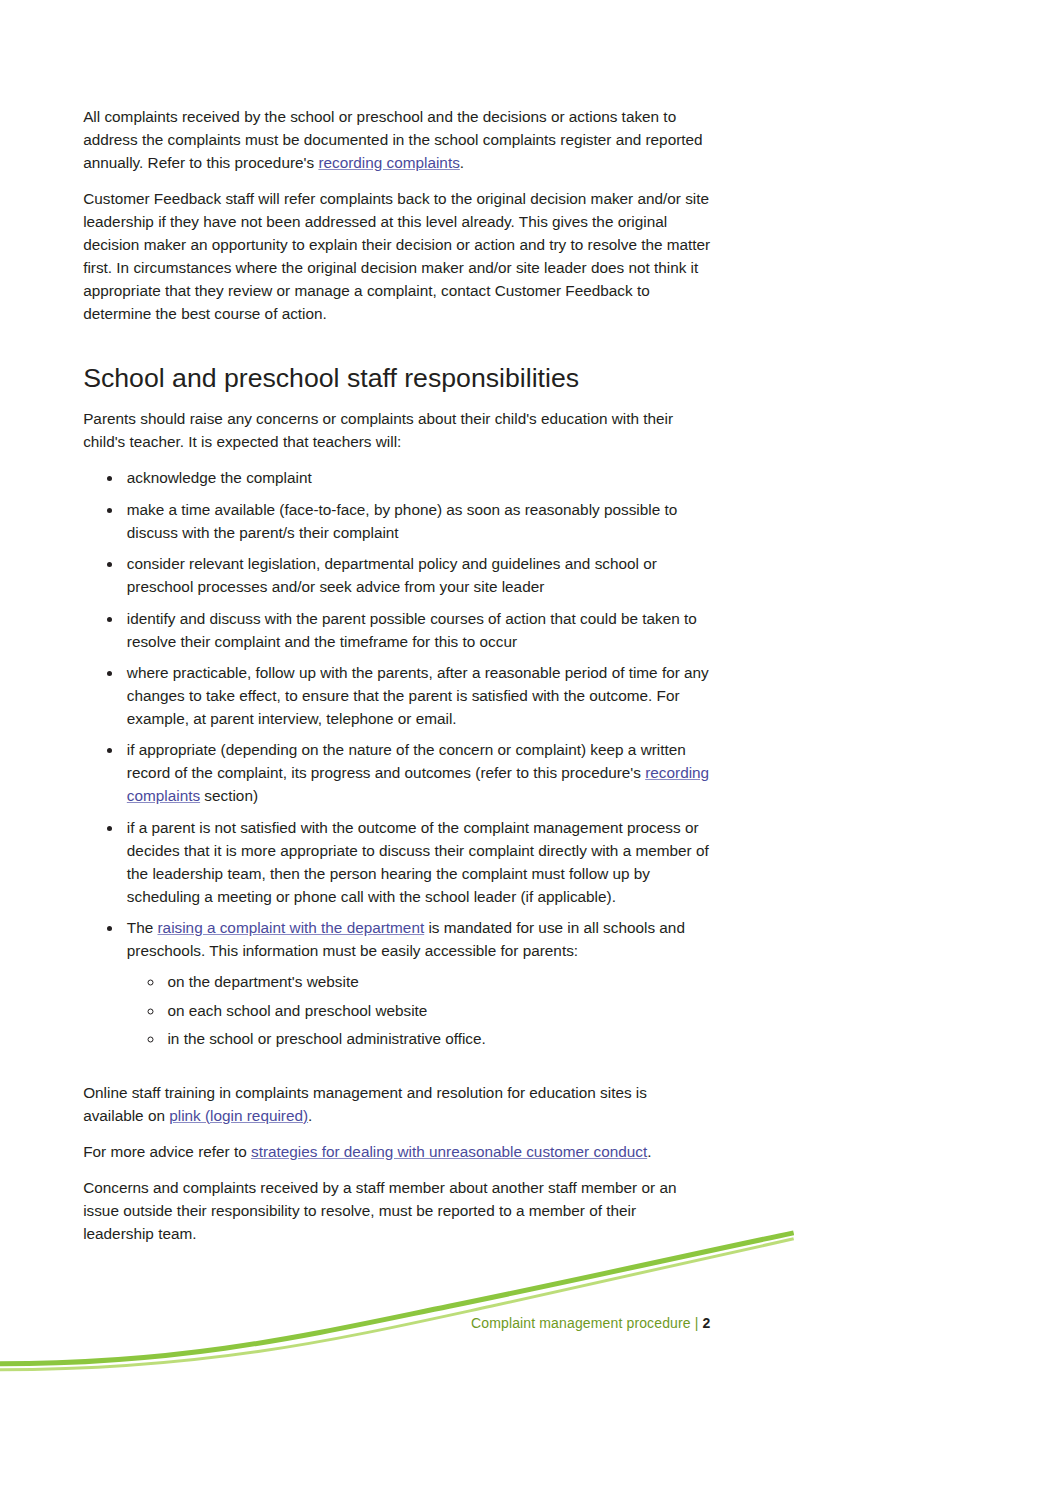All complaints received by the school or preschool and the decisions or actions taken to address the complaints must be documented in the school complaints register and reported annually. Refer to this procedure's recording complaints.
Customer Feedback staff will refer complaints back to the original decision maker and/or site leadership if they have not been addressed at this level already. This gives the original decision maker an opportunity to explain their decision or action and try to resolve the matter first. In circumstances where the original decision maker and/or site leader does not think it appropriate that they review or manage a complaint, contact Customer Feedback to determine the best course of action.
School and preschool staff responsibilities
Parents should raise any concerns or complaints about their child's education with their child's teacher. It is expected that teachers will:
acknowledge the complaint
make a time available (face-to-face, by phone) as soon as reasonably possible to discuss with the parent/s their complaint
consider relevant legislation, departmental policy and guidelines and school or preschool processes and/or seek advice from your site leader
identify and discuss with the parent possible courses of action that could be taken to resolve their complaint and the timeframe for this to occur
where practicable, follow up with the parents, after a reasonable period of time for any changes to take effect, to ensure that the parent is satisfied with the outcome. For example, at parent interview, telephone or email.
if appropriate (depending on the nature of the concern or complaint) keep a written record of the complaint, its progress and outcomes (refer to this procedure's recording complaints section)
if a parent is not satisfied with the outcome of the complaint management process or decides that it is more appropriate to discuss their complaint directly with a member of the leadership team, then the person hearing the complaint must follow up by scheduling a meeting or phone call with the school leader (if applicable).
The raising a complaint with the department is mandated for use in all schools and preschools. This information must be easily accessible for parents:
on the department's website
on each school and preschool website
in the school or preschool administrative office.
Online staff training in complaints management and resolution for education sites is available on plink (login required).
For more advice refer to strategies for dealing with unreasonable customer conduct.
Concerns and complaints received by a staff member about another staff member or an issue outside their responsibility to resolve, must be reported to a member of their leadership team.
Complaint management procedure | 2